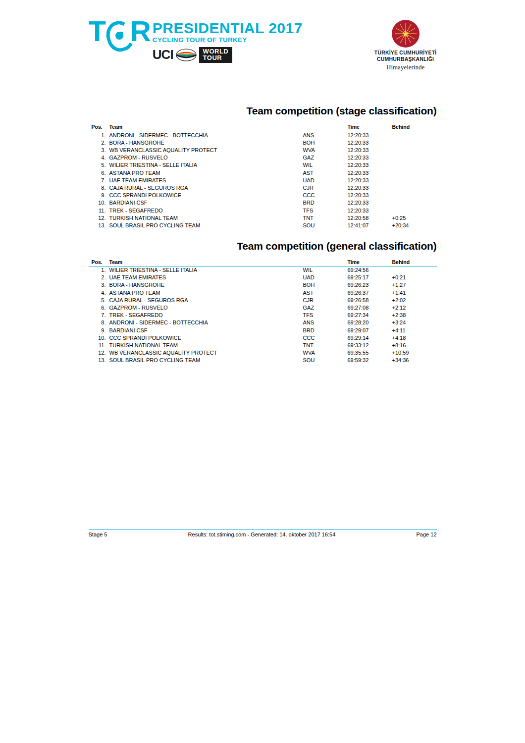T R
PRESIDENTIAL 2017
CYCLING TOUR OF TURKEY
UCI WORLD
TOUR
★
TÜRKİYE CUMHURİYETİ
CUMHURBAŞKANLIĞI
Himayelerinde
Team competition (stage classification)
| Pos. | Team | | Time | Behind |
| --- | --- | --- | --- | --- |
| 1. | ANDRONI - SIDERMEC - BOTTECCHIA | ANS | 12:20:33 | |
| 2. | BORA - HANSGROHE | BOH | 12:20:33 | |
| 3. | WB VERANCLASSIC AQUALITY PROTECT | WVA | 12:20:33 | |
| 4. | GAZPROM - RUSVELO | GAZ | 12:20:33 | |
| 5. | WILIER TRIESTINA - SELLE ITALIA | WIL | 12:20:33 | |
| 6. | ASTANA PRO TEAM | AST | 12:20:33 | |
| 7. | UAE TEAM EMIRATES | UAD | 12:20:33 | |
| 8. | CAJA RURAL - SEGUROS RGA | CJR | 12:20:33 | |
| 9. | CCC SPRANDI POLKOWICE | CCC | 12:20:33 | |
| 10. | BARDIANI CSF | BRD | 12:20:33 | |
| 11. | TREK - SEGAFREDO | TFS | 12:20:33 | |
| 12. | TURKISH NATIONAL TEAM | TNT | 12:20:58 | +0:25 |
| 13. | SOUL BRASIL PRO CYCLING TEAM | SOU | 12:41:07 | +20:34 |
Team competition (general classification)
| Pos. | Team | | Time | Behind |
| --- | --- | --- | --- | --- |
| 1. | WILIER TRIESTINA - SELLE ITALIA | WIL | 69:24:56 | |
| 2. | UAE TEAM EMIRATES | UAD | 69:25:17 | +0:21 |
| 3. | BORA - HANSGROHE | BOH | 69:26:23 | +1:27 |
| 4. | ASTANA PRO TEAM | AST | 69:26:37 | +1:41 |
| 5. | CAJA RURAL - SEGUROS RGA | CJR | 69:26:58 | +2:02 |
| 6. | GAZPROM - RUSVELO | GAZ | 69:27:08 | +2:12 |
| 7. | TREK - SEGAFREDO | TFS | 69:27:34 | +2:38 |
| 8. | ANDRONI - SIDERMEC - BOTTECCHIA | ANS | 69:28:20 | +3:24 |
| 9. | BARDIANI CSF | BRD | 69:29:07 | +4:11 |
| 10. | CCC SPRANDI POLKOWICE | CCC | 69:29:14 | +4:18 |
| 11. | TURKISH NATIONAL TEAM | TNT | 69:33:12 | +8:16 |
| 12. | WB VERANCLASSIC AQUALITY PROTECT | WVA | 69:35:55 | +10:59 |
| 13. | SOUL BRASIL PRO CYCLING TEAM | SOU | 69:59:32 | +34:36 |
Stage 5
Results: tot.stiming.com - Generated: 14. oktober 2017 16:54
Page 12